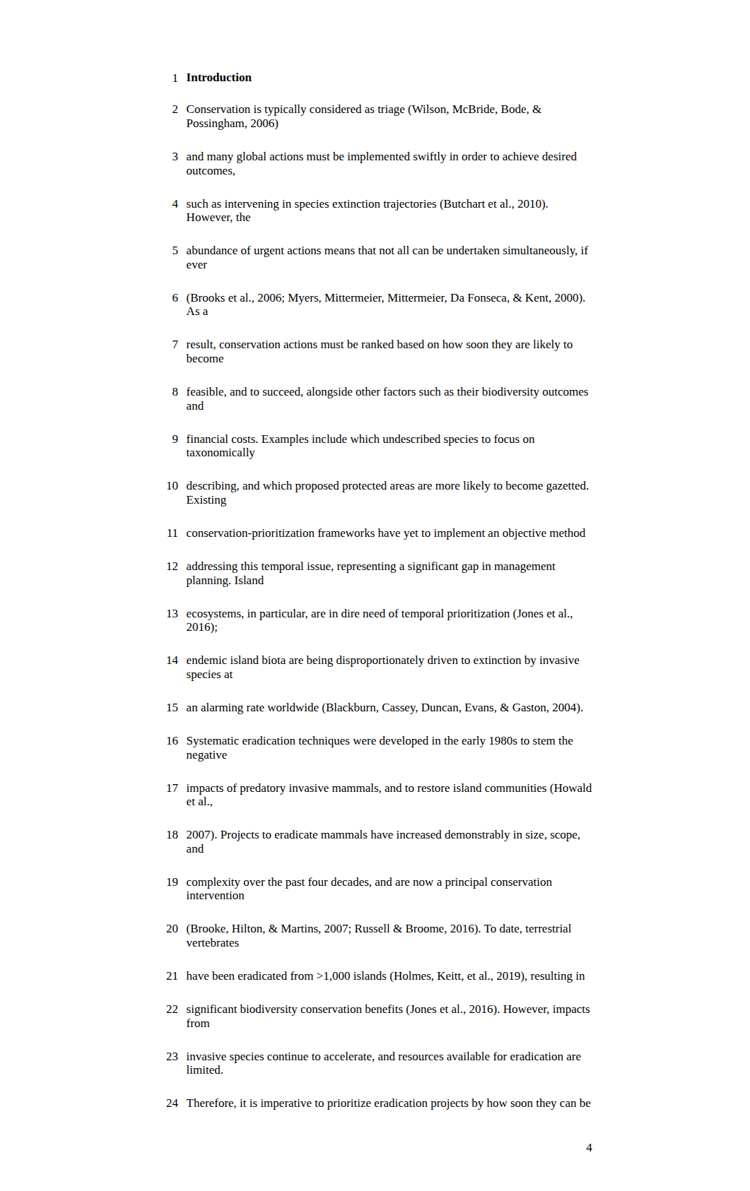Introduction
Conservation is typically considered as triage (Wilson, McBride, Bode, & Possingham, 2006)
and many global actions must be implemented swiftly in order to achieve desired outcomes,
such as intervening in species extinction trajectories (Butchart et al., 2010). However, the
abundance of urgent actions means that not all can be undertaken simultaneously, if ever
(Brooks et al., 2006; Myers, Mittermeier, Mittermeier, Da Fonseca, & Kent, 2000). As a
result, conservation actions must be ranked based on how soon they are likely to become
feasible, and to succeed, alongside other factors such as their biodiversity outcomes and
financial costs. Examples include which undescribed species to focus on taxonomically
describing, and which proposed protected areas are more likely to become gazetted. Existing
conservation-prioritization frameworks have yet to implement an objective method
addressing this temporal issue, representing a significant gap in management planning. Island
ecosystems, in particular, are in dire need of temporal prioritization (Jones et al., 2016);
endemic island biota are being disproportionately driven to extinction by invasive species at
an alarming rate worldwide (Blackburn, Cassey, Duncan, Evans, & Gaston, 2004).
Systematic eradication techniques were developed in the early 1980s to stem the negative
impacts of predatory invasive mammals, and to restore island communities (Howald et al.,
2007). Projects to eradicate mammals have increased demonstrably in size, scope, and
complexity over the past four decades, and are now a principal conservation intervention
(Brooke, Hilton, & Martins, 2007; Russell & Broome, 2016). To date, terrestrial vertebrates
have been eradicated from >1,000 islands (Holmes, Keitt, et al., 2019), resulting in
significant biodiversity conservation benefits (Jones et al., 2016). However, impacts from
invasive species continue to accelerate, and resources available for eradication are limited.
Therefore, it is imperative to prioritize eradication projects by how soon they can be
4